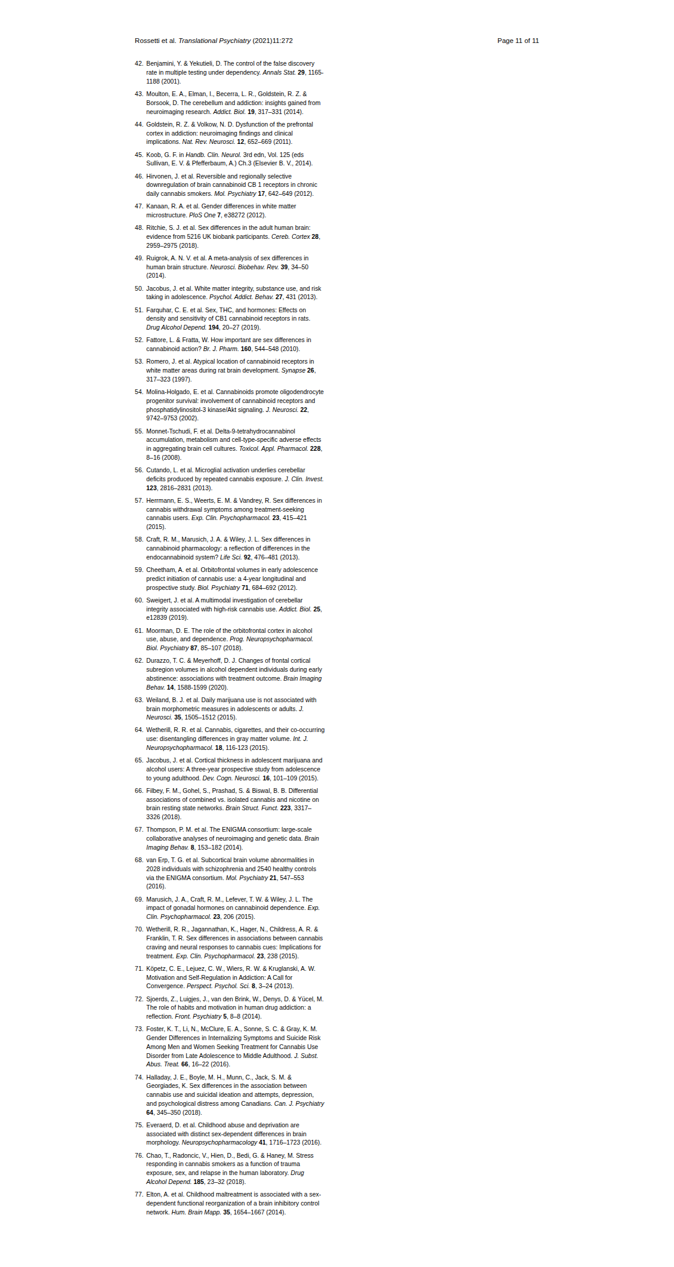Rossetti et al. Translational Psychiatry (2021)11:272
Page 11 of 11
Benjamini, Y. & Yekutieli, D. The control of the false discovery rate in multiple testing under dependency. Annals Stat. 29, 1165-1188 (2001).
Moulton, E. A., Elman, I., Becerra, L. R., Goldstein, R. Z. & Borsook, D. The cerebellum and addiction: insights gained from neuroimaging research. Addict. Biol. 19, 317–331 (2014).
Goldstein, R. Z. & Volkow, N. D. Dysfunction of the prefrontal cortex in addiction: neuroimaging findings and clinical implications. Nat. Rev. Neurosci. 12, 652–669 (2011).
Koob, G. F. in Handb. Clin. Neurol. 3rd edn, Vol. 125 (eds Sullivan, E. V. & Pfefferbaum, A.) Ch.3 (Elsevier B. V., 2014).
Hirvonen, J. et al. Reversible and regionally selective downregulation of brain cannabinoid CB 1 receptors in chronic daily cannabis smokers. Mol. Psychiatry 17, 642–649 (2012).
Kanaan, R. A. et al. Gender differences in white matter microstructure. PloS One 7, e38272 (2012).
Ritchie, S. J. et al. Sex differences in the adult human brain: evidence from 5216 UK biobank participants. Cereb. Cortex 28, 2959–2975 (2018).
Ruigrok, A. N. V. et al. A meta-analysis of sex differences in human brain structure. Neurosci. Biobehav. Rev. 39, 34–50 (2014).
Jacobus, J. et al. White matter integrity, substance use, and risk taking in adolescence. Psychol. Addict. Behav. 27, 431 (2013).
Farquhar, C. E. et al. Sex, THC, and hormones: Effects on density and sensitivity of CB1 cannabinoid receptors in rats. Drug Alcohol Depend. 194, 20–27 (2019).
Fattore, L. & Fratta, W. How important are sex differences in cannabinoid action? Br. J. Pharm. 160, 544–548 (2010).
Romero, J. et al. Atypical location of cannabinoid receptors in white matter areas during rat brain development. Synapse 26, 317–323 (1997).
Molina-Holgado, E. et al. Cannabinoids promote oligodendrocyte progenitor survival: involvement of cannabinoid receptors and phosphatidylinositol-3 kinase/Akt signaling. J. Neurosci. 22, 9742–9753 (2002).
Monnet-Tschudi, F. et al. Delta-9-tetrahydrocannabinol accumulation, metabolism and cell-type-specific adverse effects in aggregating brain cell cultures. Toxicol. Appl. Pharmacol. 228, 8–16 (2008).
Cutando, L. et al. Microglial activation underlies cerebellar deficits produced by repeated cannabis exposure. J. Clin. Invest. 123, 2816–2831 (2013).
Herrmann, E. S., Weerts, E. M. & Vandrey, R. Sex differences in cannabis withdrawal symptoms among treatment-seeking cannabis users. Exp. Clin. Psychopharmacol. 23, 415–421 (2015).
Craft, R. M., Marusich, J. A. & Wiley, J. L. Sex differences in cannabinoid pharmacology: a reflection of differences in the endocannabinoid system? Life Sci. 92, 476–481 (2013).
Cheetham, A. et al. Orbitofrontal volumes in early adolescence predict initiation of cannabis use: a 4-year longitudinal and prospective study. Biol. Psychiatry 71, 684–692 (2012).
Sweigert, J. et al. A multimodal investigation of cerebellar integrity associated with high-risk cannabis use. Addict. Biol. 25, e12839 (2019).
Moorman, D. E. The role of the orbitofrontal cortex in alcohol use, abuse, and dependence. Prog. Neuropsychopharmacol. Biol. Psychiatry 87, 85–107 (2018).
Durazzo, T. C. & Meyerhoff, D. J. Changes of frontal cortical subregion volumes in alcohol dependent individuals during early abstinence: associations with treatment outcome. Brain Imaging Behav. 14, 1588-1599 (2020).
Weiland, B. J. et al. Daily marijuana use is not associated with brain morphometric measures in adolescents or adults. J. Neurosci. 35, 1505–1512 (2015).
Wetherill, R. R. et al. Cannabis, cigarettes, and their co-occurring use: disentangling differences in gray matter volume. Int. J. Neuropsychopharmacol. 18, 116-123 (2015).
Jacobus, J. et al. Cortical thickness in adolescent marijuana and alcohol users: A three-year prospective study from adolescence to young adulthood. Dev. Cogn. Neurosci. 16, 101–109 (2015).
Filbey, F. M., Gohel, S., Prashad, S. & Biswal, B. B. Differential associations of combined vs. isolated cannabis and nicotine on brain resting state networks. Brain Struct. Funct. 223, 3317–3326 (2018).
Thompson, P. M. et al. The ENIGMA consortium: large-scale collaborative analyses of neuroimaging and genetic data. Brain Imaging Behav. 8, 153–182 (2014).
van Erp, T. G. et al. Subcortical brain volume abnormalities in 2028 individuals with schizophrenia and 2540 healthy controls via the ENIGMA consortium. Mol. Psychiatry 21, 547–553 (2016).
Marusich, J. A., Craft, R. M., Lefever, T. W. & Wiley, J. L. The impact of gonadal hormones on cannabinoid dependence. Exp. Clin. Psychopharmacol. 23, 206 (2015).
Wetherill, R. R., Jagannathan, K., Hager, N., Childress, A. R. & Franklin, T. R. Sex differences in associations between cannabis craving and neural responses to cannabis cues: Implications for treatment. Exp. Clin. Psychopharmacol. 23, 238 (2015).
Köpetz, C. E., Lejuez, C. W., Wiers, R. W. & Kruglanski, A. W. Motivation and Self-Regulation in Addiction: A Call for Convergence. Perspect. Psychol. Sci. 8, 3–24 (2013).
Sjoerds, Z., Luigjes, J., van den Brink, W., Denys, D. & Yücel, M. The role of habits and motivation in human drug addiction: a reflection. Front. Psychiatry 5, 8–8 (2014).
Foster, K. T., Li, N., McClure, E. A., Sonne, S. C. & Gray, K. M. Gender Differences in Internalizing Symptoms and Suicide Risk Among Men and Women Seeking Treatment for Cannabis Use Disorder from Late Adolescence to Middle Adulthood. J. Subst. Abus. Treat. 66, 16–22 (2016).
Halladay, J. E., Boyle, M. H., Munn, C., Jack, S. M. & Georgiades, K. Sex differences in the association between cannabis use and suicidal ideation and attempts, depression, and psychological distress among Canadians. Can. J. Psychiatry 64, 345–350 (2018).
Everaerd, D. et al. Childhood abuse and deprivation are associated with distinct sex-dependent differences in brain morphology. Neuropsychopharmacology 41, 1716–1723 (2016).
Chao, T., Radoncic, V., Hien, D., Bedi, G. & Haney, M. Stress responding in cannabis smokers as a function of trauma exposure, sex, and relapse in the human laboratory. Drug Alcohol Depend. 185, 23–32 (2018).
Elton, A. et al. Childhood maltreatment is associated with a sex-dependent functional reorganization of a brain inhibitory control network. Hum. Brain Mapp. 35, 1654–1667 (2014).